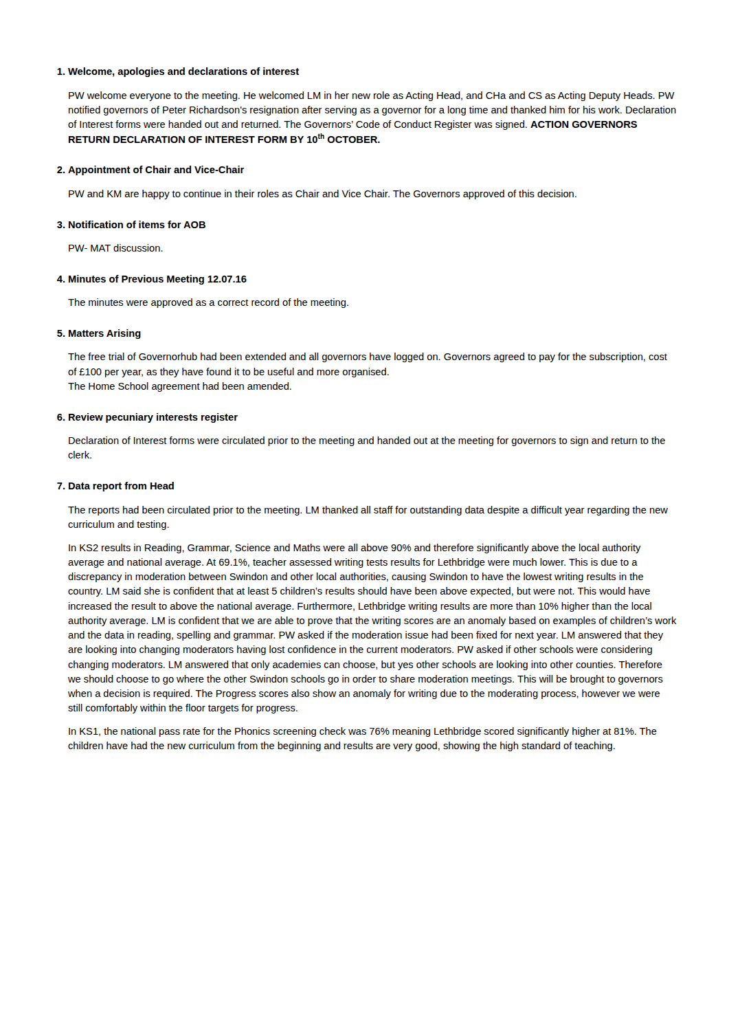Welcome, apologies and declarations of interest
PW welcome everyone to the meeting. He welcomed LM in her new role as Acting Head, and CHa and CS as Acting Deputy Heads. PW notified governors of Peter Richardson's resignation after serving as a governor for a long time and thanked him for his work. Declaration of Interest forms were handed out and returned. The Governors’ Code of Conduct Register was signed. ACTION GOVERNORS RETURN DECLARATION OF INTEREST FORM BY 10th OCTOBER.
Appointment of Chair and Vice-Chair
PW and KM are happy to continue in their roles as Chair and Vice Chair. The Governors approved of this decision.
Notification of items for AOB
PW- MAT discussion.
Minutes of Previous Meeting 12.07.16
The minutes were approved as a correct record of the meeting.
Matters Arising
The free trial of Governorhub had been extended and all governors have logged on. Governors agreed to pay for the subscription, cost of £100 per year, as they have found it to be useful and more organised.
The Home School agreement had been amended.
Review pecuniary interests register
Declaration of Interest forms were circulated prior to the meeting and handed out at the meeting for governors to sign and return to the clerk.
Data report from Head
The reports had been circulated prior to the meeting. LM thanked all staff for outstanding data despite a difficult year regarding the new curriculum and testing.
In KS2 results in Reading, Grammar, Science and Maths were all above 90% and therefore significantly above the local authority average and national average. At 69.1%, teacher assessed writing tests results for Lethbridge were much lower. This is due to a discrepancy in moderation between Swindon and other local authorities, causing Swindon to have the lowest writing results in the country. LM said she is confident that at least 5 children’s results should have been above expected, but were not. This would have increased the result to above the national average. Furthermore, Lethbridge writing results are more than 10% higher than the local authority average. LM is confident that we are able to prove that the writing scores are an anomaly based on examples of children’s work and the data in reading, spelling and grammar. PW asked if the moderation issue had been fixed for next year. LM answered that they are looking into changing moderators having lost confidence in the current moderators. PW asked if other schools were considering changing moderators. LM answered that only academies can choose, but yes other schools are looking into other counties. Therefore we should choose to go where the other Swindon schools go in order to share moderation meetings. This will be brought to governors when a decision is required. The Progress scores also show an anomaly for writing due to the moderating process, however we were still comfortably within the floor targets for progress.
In KS1, the national pass rate for the Phonics screening check was 76% meaning Lethbridge scored significantly higher at 81%. The children have had the new curriculum from the beginning and results are very good, showing the high standard of teaching.